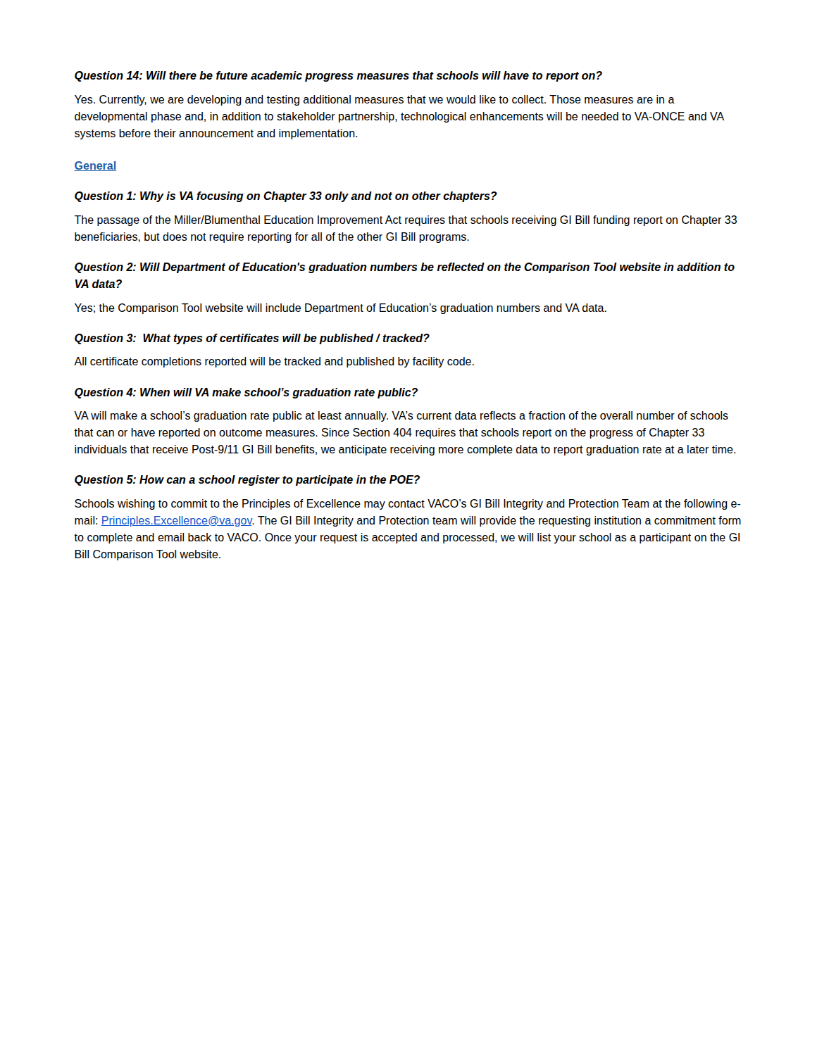Question 14: Will there be future academic progress measures that schools will have to report on?
Yes. Currently, we are developing and testing additional measures that we would like to collect. Those measures are in a developmental phase and, in addition to stakeholder partnership, technological enhancements will be needed to VA-ONCE and VA systems before their announcement and implementation.
General
Question 1: Why is VA focusing on Chapter 33 only and not on other chapters?
The passage of the Miller/Blumenthal Education Improvement Act requires that schools receiving GI Bill funding report on Chapter 33 beneficiaries, but does not require reporting for all of the other GI Bill programs.
Question 2: Will Department of Education's graduation numbers be reflected on the Comparison Tool website in addition to VA data?
Yes; the Comparison Tool website will include Department of Education’s graduation numbers and VA data.
Question 3: What types of certificates will be published / tracked?
All certificate completions reported will be tracked and published by facility code.
Question 4: When will VA make school’s graduation rate public?
VA will make a school’s graduation rate public at least annually. VA’s current data reflects a fraction of the overall number of schools that can or have reported on outcome measures. Since Section 404 requires that schools report on the progress of Chapter 33 individuals that receive Post-9/11 GI Bill benefits, we anticipate receiving more complete data to report graduation rate at a later time.
Question 5: How can a school register to participate in the POE?
Schools wishing to commit to the Principles of Excellence may contact VACO’s GI Bill Integrity and Protection Team at the following e-mail: Principles.Excellence@va.gov. The GI Bill Integrity and Protection team will provide the requesting institution a commitment form to complete and email back to VACO. Once your request is accepted and processed, we will list your school as a participant on the GI Bill Comparison Tool website.